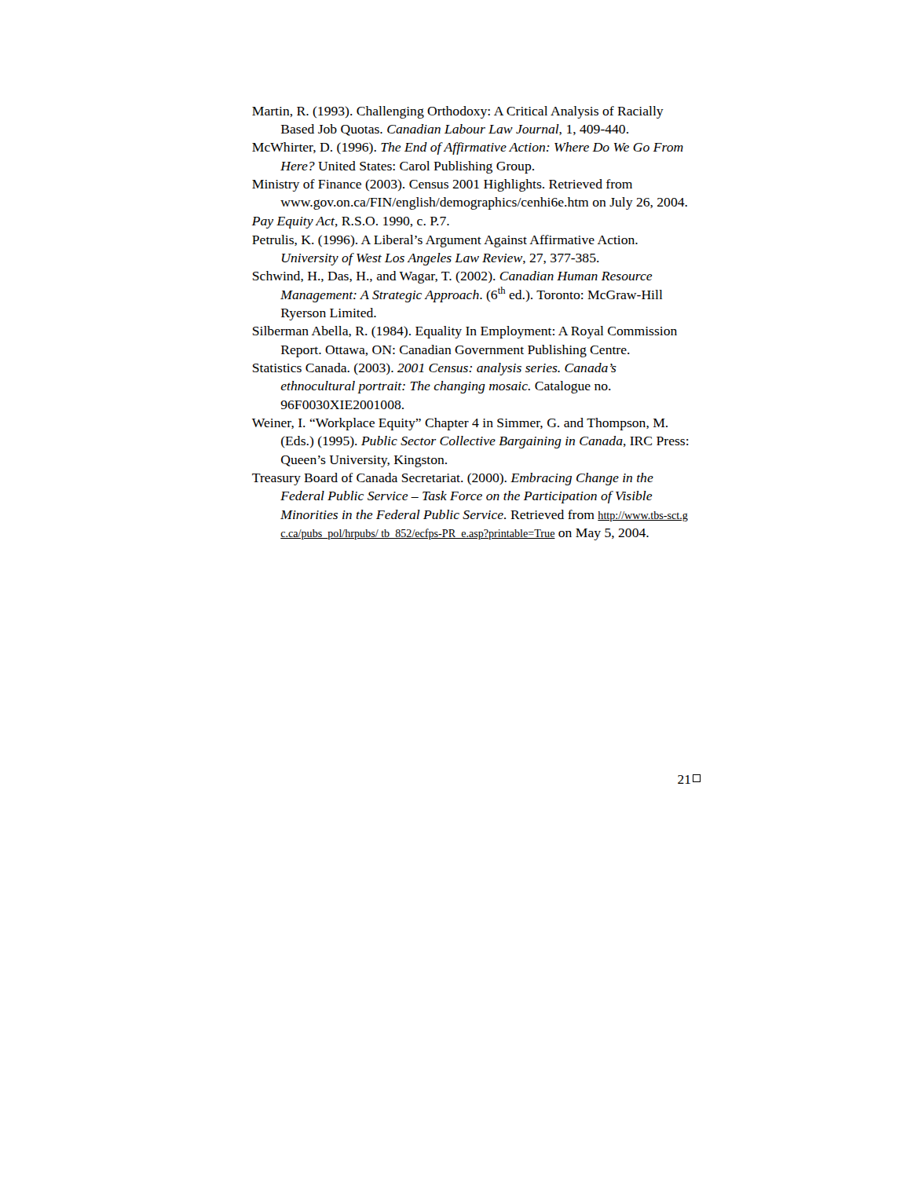Martin, R. (1993). Challenging Orthodoxy: A Critical Analysis of Racially Based Job Quotas. Canadian Labour Law Journal, 1, 409-440.
McWhirter, D. (1996). The End of Affirmative Action: Where Do We Go From Here? United States: Carol Publishing Group.
Ministry of Finance (2003). Census 2001 Highlights. Retrieved from www.gov.on.ca/FIN/english/demographics/cenhi6e.htm on July 26, 2004.
Pay Equity Act, R.S.O. 1990, c. P.7.
Petrulis, K. (1996). A Liberal’s Argument Against Affirmative Action. University of West Los Angeles Law Review, 27, 377-385.
Schwind, H., Das, H., and Wagar, T. (2002). Canadian Human Resource Management: A Strategic Approach. (6th ed.). Toronto: McGraw-Hill Ryerson Limited.
Silberman Abella, R. (1984). Equality In Employment: A Royal Commission Report. Ottawa, ON: Canadian Government Publishing Centre.
Statistics Canada. (2003). 2001 Census: analysis series. Canada’s ethnocultural portrait: The changing mosaic. Catalogue no. 96F0030XIE2001008.
Weiner, I. “Workplace Equity” Chapter 4 in Simmer, G. and Thompson, M. (Eds.) (1995). Public Sector Collective Bargaining in Canada, IRC Press: Queen’s University, Kingston.
Treasury Board of Canada Secretariat. (2000). Embracing Change in the Federal Public Service – Task Force on the Participation of Visible Minorities in the Federal Public Service. Retrieved from http://www.tbs-sct.gc.ca/pubs_pol/hrpubs/ tb_852/ecfps-PR_e.asp?printable=True on May 5, 2004.
21